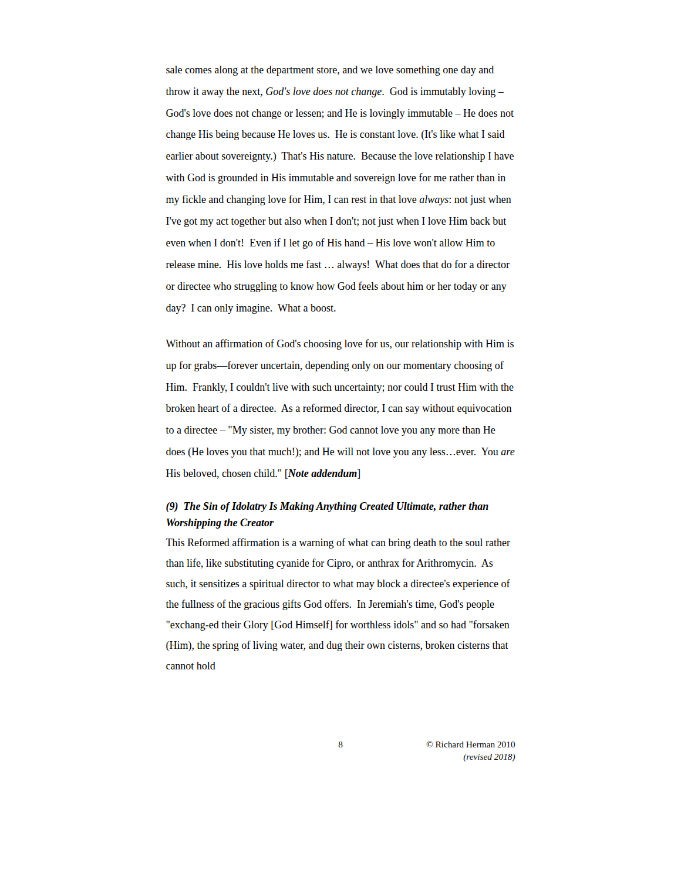sale comes along at the department store, and we love something one day and throw it away the next, God's love does not change. God is immutably loving – God's love does not change or lessen; and He is lovingly immutable – He does not change His being because He loves us. He is constant love. (It's like what I said earlier about sovereignty.) That's His nature. Because the love relationship I have with God is grounded in His immutable and sovereign love for me rather than in my fickle and changing love for Him, I can rest in that love always: not just when I've got my act together but also when I don't; not just when I love Him back but even when I don't! Even if I let go of His hand – His love won't allow Him to release mine. His love holds me fast … always! What does that do for a director or directee who struggling to know how God feels about him or her today or any day? I can only imagine. What a boost.
Without an affirmation of God's choosing love for us, our relationship with Him is up for grabs—forever uncertain, depending only on our momentary choosing of Him. Frankly, I couldn't live with such uncertainty; nor could I trust Him with the broken heart of a directee. As a reformed director, I can say without equivocation to a directee – "My sister, my brother: God cannot love you any more than He does (He loves you that much!); and He will not love you any less…ever. You are His beloved, chosen child." [Note addendum]
(9) The Sin of Idolatry Is Making Anything Created Ultimate, rather than Worshipping the Creator
This Reformed affirmation is a warning of what can bring death to the soul rather than life, like substituting cyanide for Cipro, or anthrax for Arithromycin. As such, it sensitizes a spiritual director to what may block a directee's experience of the fullness of the gracious gifts God offers. In Jeremiah's time, God's people "exchang-ed their Glory [God Himself] for worthless idols" and so had "forsaken (Him), the spring of living water, and dug their own cisterns, broken cisterns that cannot hold
8 © Richard Herman 2010
(revised 2018)